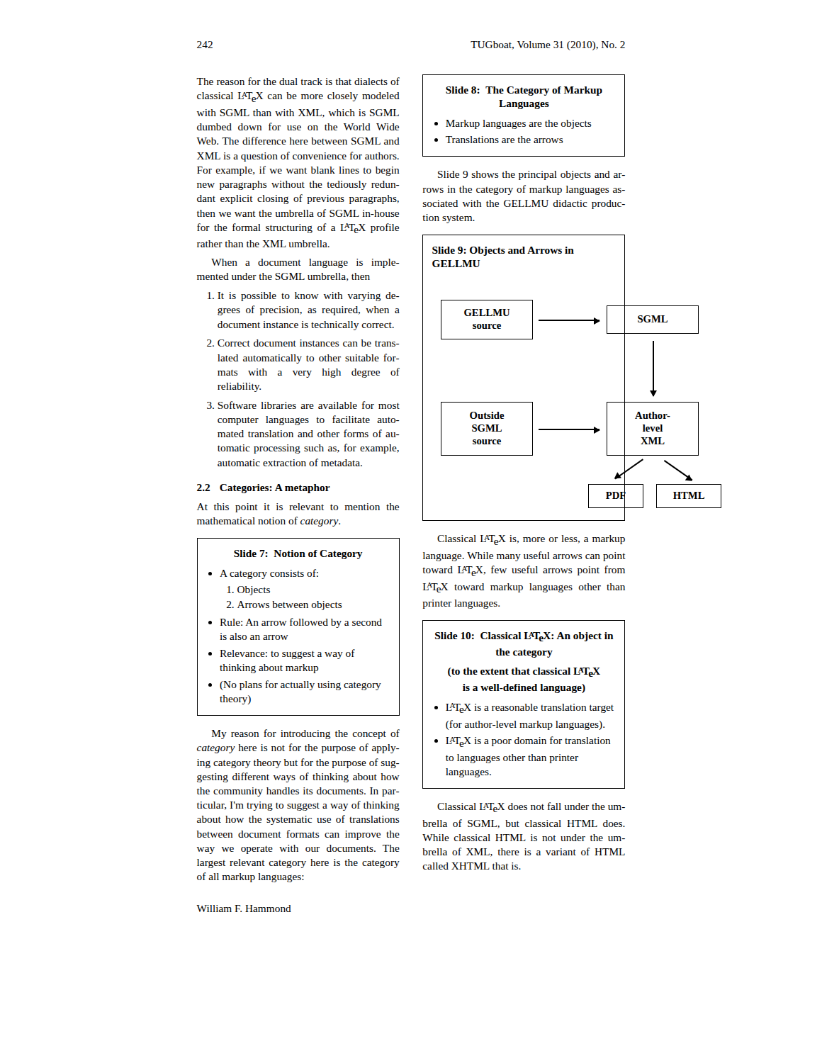242 TUGboat, Volume 31 (2010), No. 2
The reason for the dual track is that dialects of classical LaTeX can be more closely modeled with SGML than with XML, which is SGML dumbed down for use on the World Wide Web. The difference here between SGML and XML is a question of convenience for authors. For example, if we want blank lines to begin new paragraphs without the tediously redundant explicit closing of previous paragraphs, then we want the umbrella of SGML in-house for the formal structuring of a LaTeX profile rather than the XML umbrella.
When a document language is implemented under the SGML umbrella, then
It is possible to know with varying degrees of precision, as required, when a document instance is technically correct.
Correct document instances can be translated automatically to other suitable formats with a very high degree of reliability.
Software libraries are available for most computer languages to facilitate automated translation and other forms of automatic processing such as, for example, automatic extraction of metadata.
2.2 Categories: A metaphor
At this point it is relevant to mention the mathematical notion of category.
Slide 7: Notion of Category
A category consists of:
Objects
Arrows between objects
Rule: An arrow followed by a second is also an arrow
Relevance: to suggest a way of thinking about markup
(No plans for actually using category theory)
My reason for introducing the concept of category here is not for the purpose of applying category theory but for the purpose of suggesting different ways of thinking about how the community handles its documents. In particular, I'm trying to suggest a way of thinking about how the systematic use of translations between document formats can improve the way we operate with our documents. The largest relevant category here is the category of all markup languages:
William F. Hammond
Slide 8: The Category of Markup
Languages
Markup languages are the objects
Translations are the arrows
Slide 9 shows the principal objects and arrows in the category of markup languages associated with the GELLMU didactic production system.
Slide 9: Objects and Arrows in GELLMU
GELLMU
source
SGML
Outside
SGML
source
Author-
level
XML
PDF
HTML
Classical LaTeX is, more or less, a markup language. While many useful arrows can point toward LaTeX, few useful arrows point from LaTeX toward markup languages other than printer languages.
Slide 10: Classical LaTeX: An object in
the category
(to the extent that classical LaTeX
is a well-defined language)
LaTeX is a reasonable translation target (for author-level markup languages).
LaTeX is a poor domain for translation to languages other than printer languages.
Classical LaTeX does not fall under the umbrella of SGML, but classical HTML does. While classical HTML is not under the umbrella of XML, there is a variant of HTML called XHTML that is.